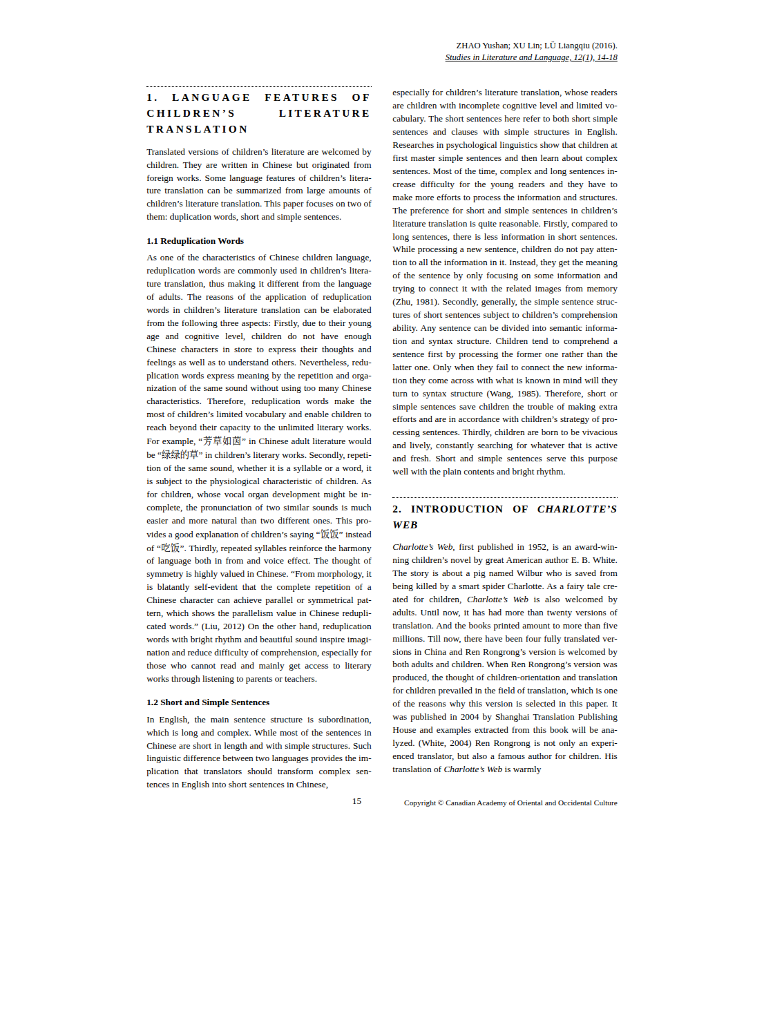ZHAO Yushan; XU Lin; LÜ Liangqiu (2016).
Studies in Literature and Language, 12(1), 14-18
1. Language Features of Children’s Literature Translation
Translated versions of children’s literature are welcomed by children. They are written in Chinese but originated from foreign works. Some language features of children’s literature translation can be summarized from large amounts of children’s literature translation. This paper focuses on two of them: duplication words, short and simple sentences.
1.1 Reduplication Words
As one of the characteristics of Chinese children language, reduplication words are commonly used in children’s literature translation, thus making it different from the language of adults. The reasons of the application of reduplication words in children’s literature translation can be elaborated from the following three aspects: Firstly, due to their young age and cognitive level, children do not have enough Chinese characters in store to express their thoughts and feelings as well as to understand others. Nevertheless, reduplication words express meaning by the repetition and organization of the same sound without using too many Chinese characteristics. Therefore, reduplication words make the most of children’s limited vocabulary and enable children to reach beyond their capacity to the unlimited literary works. For example, “芳草如茵” in Chinese adult literature would be “绿绿的草” in children’s literary works. Secondly, repetition of the same sound, whether it is a syllable or a word, it is subject to the physiological characteristic of children. As for children, whose vocal organ development might be incomplete, the pronunciation of two similar sounds is much easier and more natural than two different ones. This provides a good explanation of children’s saying “饭饭” instead of “吃饭”. Thirdly, repeated syllables reinforce the harmony of language both in from and voice effect. The thought of symmetry is highly valued in Chinese. “From morphology, it is blatantly self-evident that the complete repetition of a Chinese character can achieve parallel or symmetrical pattern, which shows the parallelism value in Chinese reduplicated words.” (Liu, 2012) On the other hand, reduplication words with bright rhythm and beautiful sound inspire imagination and reduce difficulty of comprehension, especially for those who cannot read and mainly get access to literary works through listening to parents or teachers.
1.2 Short and Simple Sentences
In English, the main sentence structure is subordination, which is long and complex. While most of the sentences in Chinese are short in length and with simple structures. Such linguistic difference between two languages provides the implication that translators should transform complex sentences in English into short sentences in Chinese,
especially for children’s literature translation, whose readers are children with incomplete cognitive level and limited vocabulary. The short sentences here refer to both short simple sentences and clauses with simple structures in English. Researches in psychological linguistics show that children at first master simple sentences and then learn about complex sentences. Most of the time, complex and long sentences increase difficulty for the young readers and they have to make more efforts to process the information and structures. The preference for short and simple sentences in children’s literature translation is quite reasonable. Firstly, compared to long sentences, there is less information in short sentences. While processing a new sentence, children do not pay attention to all the information in it. Instead, they get the meaning of the sentence by only focusing on some information and trying to connect it with the related images from memory (Zhu, 1981). Secondly, generally, the simple sentence structures of short sentences subject to children’s comprehension ability. Any sentence can be divided into semantic information and syntax structure. Children tend to comprehend a sentence first by processing the former one rather than the latter one. Only when they fail to connect the new information they come across with what is known in mind will they turn to syntax structure (Wang, 1985). Therefore, short or simple sentences save children the trouble of making extra efforts and are in accordance with children’s strategy of processing sentences. Thirdly, children are born to be vivacious and lively, constantly searching for whatever that is active and fresh. Short and simple sentences serve this purpose well with the plain contents and bright rhythm.
2. INTRODUCTION OF CHARLOTTE’S WEB
Charlotte’s Web, first published in 1952, is an award-winning children’s novel by great American author E. B. White. The story is about a pig named Wilbur who is saved from being killed by a smart spider Charlotte. As a fairy tale created for children, Charlotte’s Web is also welcomed by adults. Until now, it has had more than twenty versions of translation. And the books printed amount to more than five millions. Till now, there have been four fully translated versions in China and Ren Rongrong’s version is welcomed by both adults and children. When Ren Rongrong’s version was produced, the thought of children-orientation and translation for children prevailed in the field of translation, which is one of the reasons why this version is selected in this paper. It was published in 2004 by Shanghai Translation Publishing House and examples extracted from this book will be analyzed. (White, 2004) Ren Rongrong is not only an experienced translator, but also a famous author for children. His translation of Charlotte’s Web is warmly
15
Copyright © Canadian Academy of Oriental and Occidental Culture